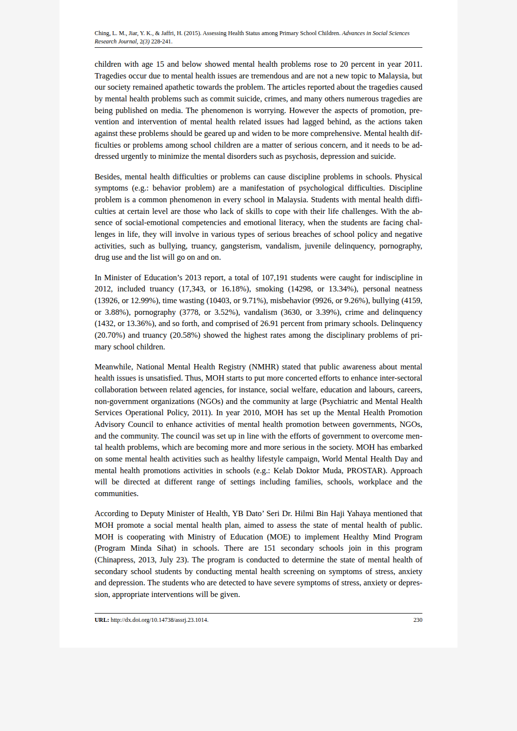Ching, L. M., Jiar, Y. K., & Jaffri, H. (2015). Assessing Health Status among Primary School Children. Advances in Social Sciences Research Journal, 2(3) 228-241.
children with age 15 and below showed mental health problems rose to 20 percent in year 2011. Tragedies occur due to mental health issues are tremendous and are not a new topic to Malaysia, but our society remained apathetic towards the problem. The articles reported about the tragedies caused by mental health problems such as commit suicide, crimes, and many others numerous tragedies are being published on media. The phenomenon is worrying. However the aspects of promotion, prevention and intervention of mental health related issues had lagged behind, as the actions taken against these problems should be geared up and widen to be more comprehensive. Mental health difficulties or problems among school children are a matter of serious concern, and it needs to be addressed urgently to minimize the mental disorders such as psychosis, depression and suicide.
Besides, mental health difficulties or problems can cause discipline problems in schools. Physical symptoms (e.g.: behavior problem) are a manifestation of psychological difficulties. Discipline problem is a common phenomenon in every school in Malaysia. Students with mental health difficulties at certain level are those who lack of skills to cope with their life challenges. With the absence of social-emotional competencies and emotional literacy, when the students are facing challenges in life, they will involve in various types of serious breaches of school policy and negative activities, such as bullying, truancy, gangsterism, vandalism, juvenile delinquency, pornography, drug use and the list will go on and on.
In Minister of Education’s 2013 report, a total of 107,191 students were caught for indiscipline in 2012, included truancy (17,343, or 16.18%), smoking (14298, or 13.34%), personal neatness (13926, or 12.99%), time wasting (10403, or 9.71%), misbehavior (9926, or 9.26%), bullying (4159, or 3.88%), pornography (3778, or 3.52%), vandalism (3630, or 3.39%), crime and delinquency (1432, or 13.36%), and so forth, and comprised of 26.91 percent from primary schools. Delinquency (20.70%) and truancy (20.58%) showed the highest rates among the disciplinary problems of primary school children.
Meanwhile, National Mental Health Registry (NMHR) stated that public awareness about mental health issues is unsatisfied. Thus, MOH starts to put more concerted efforts to enhance inter-sectoral collaboration between related agencies, for instance, social welfare, education and labours, careers, non-government organizations (NGOs) and the community at large (Psychiatric and Mental Health Services Operational Policy, 2011). In year 2010, MOH has set up the Mental Health Promotion Advisory Council to enhance activities of mental health promotion between governments, NGOs, and the community. The council was set up in line with the efforts of government to overcome mental health problems, which are becoming more and more serious in the society. MOH has embarked on some mental health activities such as healthy lifestyle campaign, World Mental Health Day and mental health promotions activities in schools (e.g.: Kelab Doktor Muda, PROSTAR). Approach will be directed at different range of settings including families, schools, workplace and the communities.
According to Deputy Minister of Health, YB Dato’ Seri Dr. Hilmi Bin Haji Yahaya mentioned that MOH promote a social mental health plan, aimed to assess the state of mental health of public. MOH is cooperating with Ministry of Education (MOE) to implement Healthy Mind Program (Program Minda Sihat) in schools. There are 151 secondary schools join in this program (Chinapress, 2013, July 23). The program is conducted to determine the state of mental health of secondary school students by conducting mental health screening on symptoms of stress, anxiety and depression. The students who are detected to have severe symptoms of stress, anxiety or depression, appropriate interventions will be given.
URL: http://dx.doi.org/10.14738/assrj.23.1014. 230